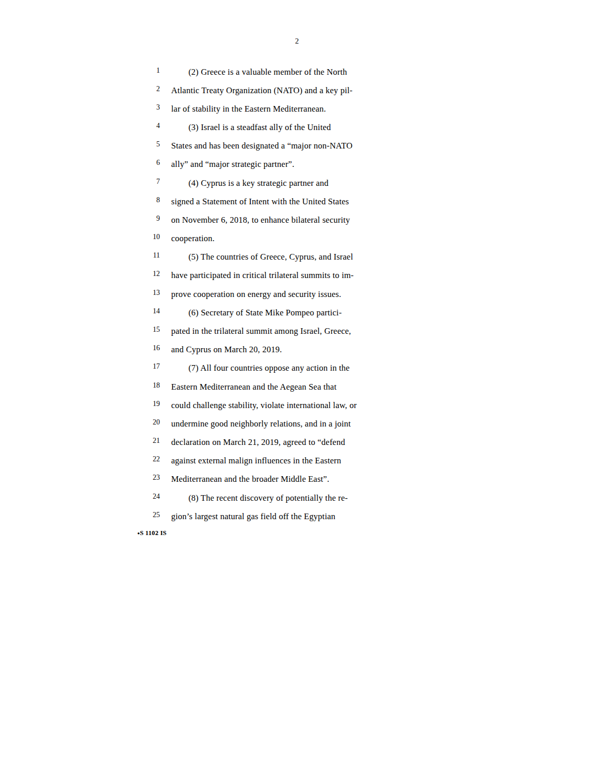2
| 1 | (2) Greece is a valuable member of the North |
| 2 | Atlantic Treaty Organization (NATO) and a key pil- |
| 3 | lar of stability in the Eastern Mediterranean. |
| 4 | (3) Israel is a steadfast ally of the United |
| 5 | States and has been designated a “major non-NATO |
| 6 | ally” and “major strategic partner”. |
| 7 | (4) Cyprus is a key strategic partner and |
| 8 | signed a Statement of Intent with the United States |
| 9 | on November 6, 2018, to enhance bilateral security |
| 10 | cooperation. |
| 11 | (5) The countries of Greece, Cyprus, and Israel |
| 12 | have participated in critical trilateral summits to im- |
| 13 | prove cooperation on energy and security issues. |
| 14 | (6) Secretary of State Mike Pompeo partici- |
| 15 | pated in the trilateral summit among Israel, Greece, |
| 16 | and Cyprus on March 20, 2019. |
| 17 | (7) All four countries oppose any action in the |
| 18 | Eastern Mediterranean and the Aegean Sea that |
| 19 | could challenge stability, violate international law, or |
| 20 | undermine good neighborly relations, and in a joint |
| 21 | declaration on March 21, 2019, agreed to “defend |
| 22 | against external malign influences in the Eastern |
| 23 | Mediterranean and the broader Middle East”. |
| 24 | (8) The recent discovery of potentially the re- |
| 25 | gion’s largest natural gas field off the Egyptian |
•S 1102 IS